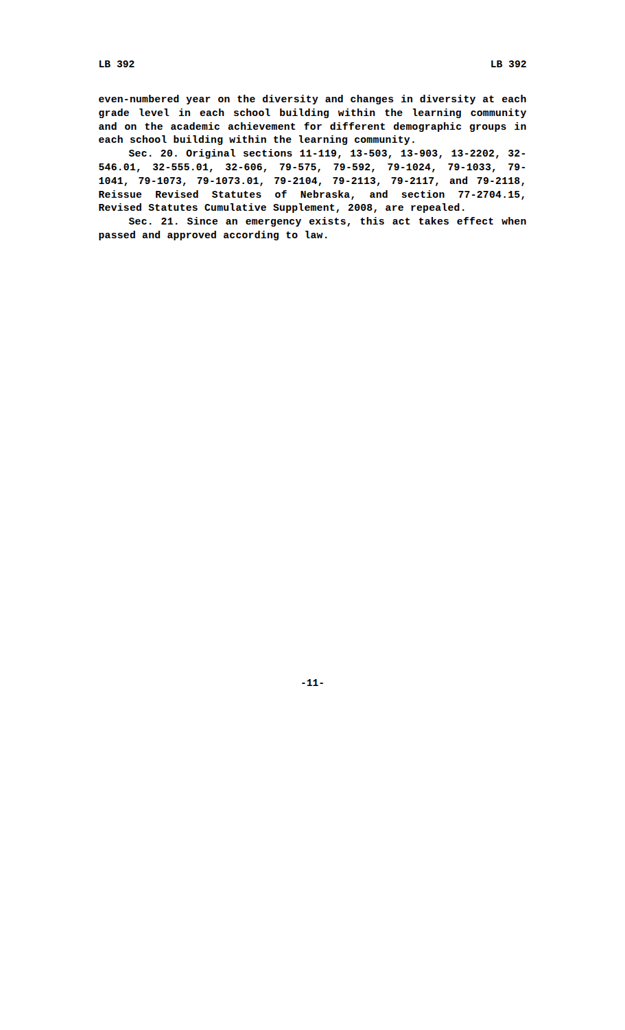LB 392 LB 392
even-numbered year on the diversity and changes in diversity at each grade level in each school building within the learning community and on the academic achievement for different demographic groups in each school building within the learning community.
Sec. 20. Original sections 11-119, 13-503, 13-903, 13-2202, 32-546.01, 32-555.01, 32-606, 79-575, 79-592, 79-1024, 79-1033, 79-1041, 79-1073, 79-1073.01, 79-2104, 79-2113, 79-2117, and 79-2118, Reissue Revised Statutes of Nebraska, and section 77-2704.15, Revised Statutes Cumulative Supplement, 2008, are repealed.
Sec. 21. Since an emergency exists, this act takes effect when passed and approved according to law.
-11-